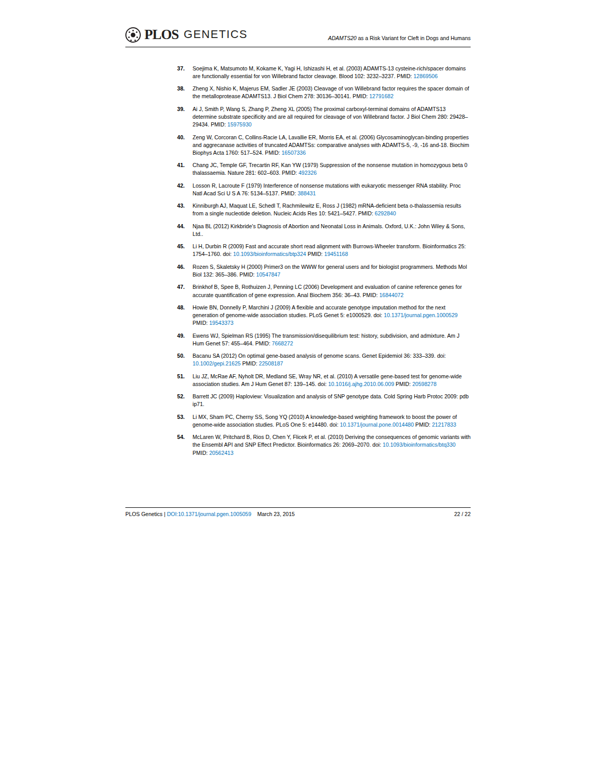PLOS GENETICS
ADAMTS20 as a Risk Variant for Cleft in Dogs and Humans
37. Soejima K, Matsumoto M, Kokame K, Yagi H, Ishizashi H, et al. (2003) ADAMTS-13 cysteine-rich/spacer domains are functionally essential for von Willebrand factor cleavage. Blood 102: 3232–3237. PMID: 12869506
38. Zheng X, Nishio K, Majerus EM, Sadler JE (2003) Cleavage of von Willebrand factor requires the spacer domain of the metalloprotease ADAMTS13. J Biol Chem 278: 30136–30141. PMID: 12791682
39. Ai J, Smith P, Wang S, Zhang P, Zheng XL (2005) The proximal carboxyl-terminal domains of ADAMTS13 determine substrate specificity and are all required for cleavage of von Willebrand factor. J Biol Chem 280: 29428–29434. PMID: 15975930
40. Zeng W, Corcoran C, Collins-Racie LA, Lavallie ER, Morris EA, et al. (2006) Glycosaminoglycan-binding properties and aggrecanase activities of truncated ADAMTSs: comparative analyses with ADAMTS-5, -9, -16 and-18. Biochim Biophys Acta 1760: 517–524. PMID: 16507336
41. Chang JC, Temple GF, Trecartin RF, Kan YW (1979) Suppression of the nonsense mutation in homozygous beta 0 thalassaemia. Nature 281: 602–603. PMID: 492326
42. Losson R, Lacroute F (1979) Interference of nonsense mutations with eukaryotic messenger RNA stability. Proc Natl Acad Sci U S A 76: 5134–5137. PMID: 388431
43. Kinniburgh AJ, Maquat LE, Schedl T, Rachmilewitz E, Ross J (1982) mRNA-deficient beta o-thalassemia results from a single nucleotide deletion. Nucleic Acids Res 10: 5421–5427. PMID: 6292840
44. Njaa BL (2012) Kirkbride's Diagnosis of Abortion and Neonatal Loss in Animals. Oxford, U.K.: John Wiley & Sons, Ltd..
45. Li H, Durbin R (2009) Fast and accurate short read alignment with Burrows-Wheeler transform. Bioinformatics 25: 1754–1760. doi: 10.1093/bioinformatics/btp324 PMID: 19451168
46. Rozen S, Skaletsky H (2000) Primer3 on the WWW for general users and for biologist programmers. Methods Mol Biol 132: 365–386. PMID: 10547847
47. Brinkhof B, Spee B, Rothuizen J, Penning LC (2006) Development and evaluation of canine reference genes for accurate quantification of gene expression. Anal Biochem 356: 36–43. PMID: 16844072
48. Howie BN, Donnelly P, Marchini J (2009) A flexible and accurate genotype imputation method for the next generation of genome-wide association studies. PLoS Genet 5: e1000529. doi: 10.1371/journal.pgen.1000529 PMID: 19543373
49. Ewens WJ, Spielman RS (1995) The transmission/disequilibrium test: history, subdivision, and admixture. Am J Hum Genet 57: 455–464. PMID: 7668272
50. Bacanu SA (2012) On optimal gene-based analysis of genome scans. Genet Epidemiol 36: 333–339. doi: 10.1002/gepi.21625 PMID: 22508187
51. Liu JZ, McRae AF, Nyholt DR, Medland SE, Wray NR, et al. (2010) A versatile gene-based test for genome-wide association studies. Am J Hum Genet 87: 139–145. doi: 10.1016/j.ajhg.2010.06.009 PMID: 20598278
52. Barrett JC (2009) Haploview: Visualization and analysis of SNP genotype data. Cold Spring Harb Protoc 2009: pdb ip71.
53. Li MX, Sham PC, Cherny SS, Song YQ (2010) A knowledge-based weighting framework to boost the power of genome-wide association studies. PLoS One 5: e14480. doi: 10.1371/journal.pone.0014480 PMID: 21217833
54. McLaren W, Pritchard B, Rios D, Chen Y, Flicek P, et al. (2010) Deriving the consequences of genomic variants with the Ensembl API and SNP Effect Predictor. Bioinformatics 26: 2069–2070. doi: 10.1093/bioinformatics/btq330 PMID: 20562413
PLOS Genetics | DOI:10.1371/journal.pgen.1005059 March 23, 2015
22 / 22